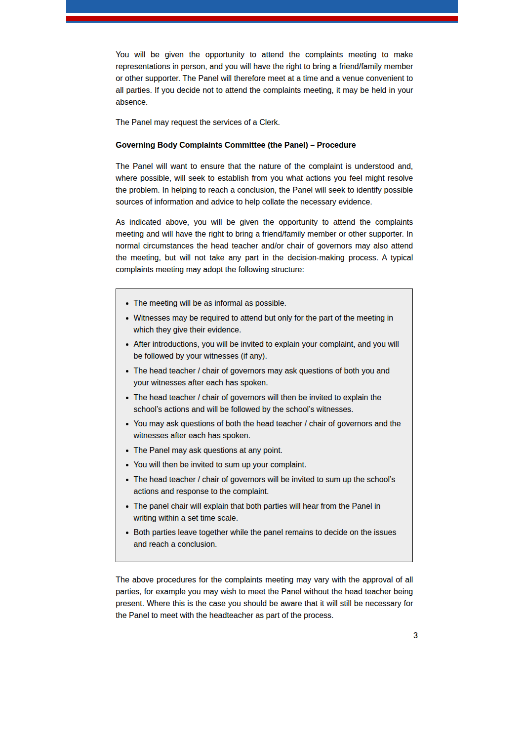You will be given the opportunity to attend the complaints meeting to make representations in person, and you will have the right to bring a friend/family member or other supporter. The Panel will therefore meet at a time and a venue convenient to all parties. If you decide not to attend the complaints meeting, it may be held in your absence.
The Panel may request the services of a Clerk.
Governing Body Complaints Committee (the Panel) – Procedure
The Panel will want to ensure that the nature of the complaint is understood and, where possible, will seek to establish from you what actions you feel might resolve the problem. In helping to reach a conclusion, the Panel will seek to identify possible sources of information and advice to help collate the necessary evidence.
As indicated above, you will be given the opportunity to attend the complaints meeting and will have the right to bring a friend/family member or other supporter. In normal circumstances the head teacher and/or chair of governors may also attend the meeting, but will not take any part in the decision-making process. A typical complaints meeting may adopt the following structure:
The meeting will be as informal as possible.
Witnesses may be required to attend but only for the part of the meeting in which they give their evidence.
After introductions, you will be invited to explain your complaint, and you will be followed by your witnesses (if any).
The head teacher / chair of governors may ask questions of both you and your witnesses after each has spoken.
The head teacher / chair of governors will then be invited to explain the school’s actions and will be followed by the school’s witnesses.
You may ask questions of both the head teacher / chair of governors and the witnesses after each has spoken.
The Panel may ask questions at any point.
You will then be invited to sum up your complaint.
The head teacher / chair of governors will be invited to sum up the school’s actions and response to the complaint.
The panel chair will explain that both parties will hear from the Panel in writing within a set time scale.
Both parties leave together while the panel remains to decide on the issues and reach a conclusion.
The above procedures for the complaints meeting may vary with the approval of all parties, for example you may wish to meet the Panel without the head teacher being present. Where this is the case you should be aware that it will still be necessary for the Panel to meet with the headteacher as part of the process.
3